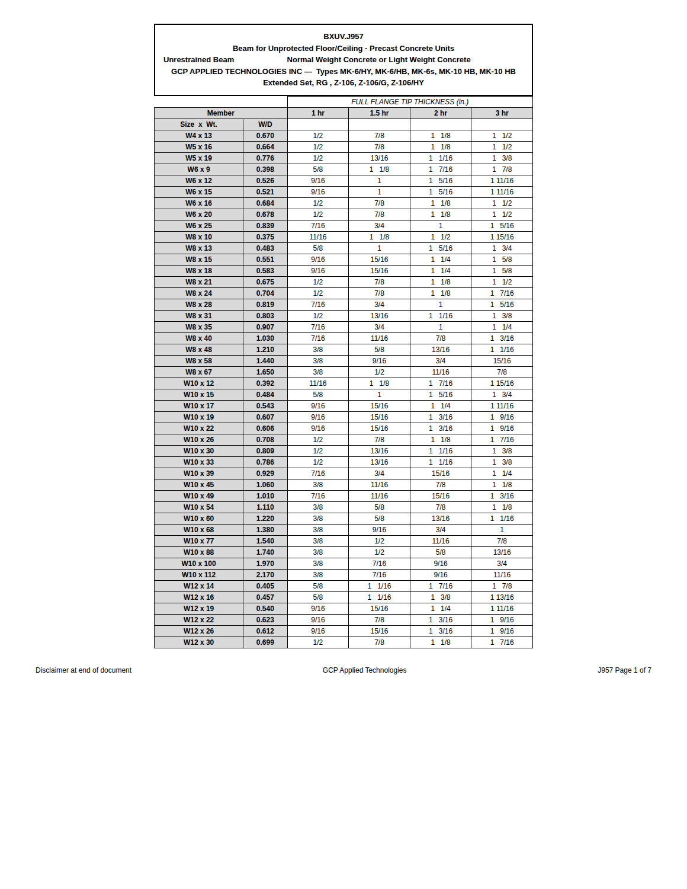BXUV.J957
Beam for Unprotected Floor/Ceiling - Precast Concrete Units
Unrestrained Beam Normal Weight Concrete or Light Weight Concrete
GCP APPLIED TECHNOLOGIES INC — Types MK-6/HY, MK-6/HB, MK-6s, MK-10 HB, MK-10 HB Extended Set, RG , Z-106, Z-106/G, Z-106/HY
| | FULL FLANGE TIP THICKNESS (in.) |
| Member | 1 hr | 1.5 hr | 2 hr | 3 hr |
| Size x Wt. | W/D | | | | |
| W4 x 13 | 0.670 | 1/2 | 7/8 | 1 1/8 | 1 1/2 |
| W5 x 16 | 0.664 | 1/2 | 7/8 | 1 1/8 | 1 1/2 |
| W5 x 19 | 0.776 | 1/2 | 13/16 | 1 1/16 | 1 3/8 |
| W6 x 9 | 0.398 | 5/8 | 1 1/8 | 1 7/16 | 1 7/8 |
| W6 x 12 | 0.526 | 9/16 | 1 | 1 5/16 | 1 11/16 |
| W6 x 15 | 0.521 | 9/16 | 1 | 1 5/16 | 1 11/16 |
| W6 x 16 | 0.684 | 1/2 | 7/8 | 1 1/8 | 1 1/2 |
| W6 x 20 | 0.678 | 1/2 | 7/8 | 1 1/8 | 1 1/2 |
| W6 x 25 | 0.839 | 7/16 | 3/4 | 1 | 1 5/16 |
| W8 x 10 | 0.375 | 11/16 | 1 1/8 | 1 1/2 | 1 15/16 |
| W8 x 13 | 0.483 | 5/8 | 1 | 1 5/16 | 1 3/4 |
| W8 x 15 | 0.551 | 9/16 | 15/16 | 1 1/4 | 1 5/8 |
| W8 x 18 | 0.583 | 9/16 | 15/16 | 1 1/4 | 1 5/8 |
| W8 x 21 | 0.675 | 1/2 | 7/8 | 1 1/8 | 1 1/2 |
| W8 x 24 | 0.704 | 1/2 | 7/8 | 1 1/8 | 1 7/16 |
| W8 x 28 | 0.819 | 7/16 | 3/4 | 1 | 1 5/16 |
| W8 x 31 | 0.803 | 1/2 | 13/16 | 1 1/16 | 1 3/8 |
| W8 x 35 | 0.907 | 7/16 | 3/4 | 1 | 1 1/4 |
| W8 x 40 | 1.030 | 7/16 | 11/16 | 7/8 | 1 3/16 |
| W8 x 48 | 1.210 | 3/8 | 5/8 | 13/16 | 1 1/16 |
| W8 x 58 | 1.440 | 3/8 | 9/16 | 3/4 | 15/16 |
| W8 x 67 | 1.650 | 3/8 | 1/2 | 11/16 | 7/8 |
| W10 x 12 | 0.392 | 11/16 | 1 1/8 | 1 7/16 | 1 15/16 |
| W10 x 15 | 0.484 | 5/8 | 1 | 1 5/16 | 1 3/4 |
| W10 x 17 | 0.543 | 9/16 | 15/16 | 1 1/4 | 1 11/16 |
| W10 x 19 | 0.607 | 9/16 | 15/16 | 1 3/16 | 1 9/16 |
| W10 x 22 | 0.606 | 9/16 | 15/16 | 1 3/16 | 1 9/16 |
| W10 x 26 | 0.708 | 1/2 | 7/8 | 1 1/8 | 1 7/16 |
| W10 x 30 | 0.809 | 1/2 | 13/16 | 1 1/16 | 1 3/8 |
| W10 x 33 | 0.786 | 1/2 | 13/16 | 1 1/16 | 1 3/8 |
| W10 x 39 | 0.929 | 7/16 | 3/4 | 15/16 | 1 1/4 |
| W10 x 45 | 1.060 | 3/8 | 11/16 | 7/8 | 1 1/8 |
| W10 x 49 | 1.010 | 7/16 | 11/16 | 15/16 | 1 3/16 |
| W10 x 54 | 1.110 | 3/8 | 5/8 | 7/8 | 1 1/8 |
| W10 x 60 | 1.220 | 3/8 | 5/8 | 13/16 | 1 1/16 |
| W10 x 68 | 1.380 | 3/8 | 9/16 | 3/4 | 1 |
| W10 x 77 | 1.540 | 3/8 | 1/2 | 11/16 | 7/8 |
| W10 x 88 | 1.740 | 3/8 | 1/2 | 5/8 | 13/16 |
| W10 x 100 | 1.970 | 3/8 | 7/16 | 9/16 | 3/4 |
| W10 x 112 | 2.170 | 3/8 | 7/16 | 9/16 | 11/16 |
| W12 x 14 | 0.405 | 5/8 | 1 1/16 | 1 7/16 | 1 7/8 |
| W12 x 16 | 0.457 | 5/8 | 1 1/16 | 1 3/8 | 1 13/16 |
| W12 x 19 | 0.540 | 9/16 | 15/16 | 1 1/4 | 1 11/16 |
| W12 x 22 | 0.623 | 9/16 | 7/8 | 1 3/16 | 1 9/16 |
| W12 x 26 | 0.612 | 9/16 | 15/16 | 1 3/16 | 1 9/16 |
| W12 x 30 | 0.699 | 1/2 | 7/8 | 1 1/8 | 1 7/16 |
Disclaimer at end of document GCP Applied Technologies J957 Page 1 of 7